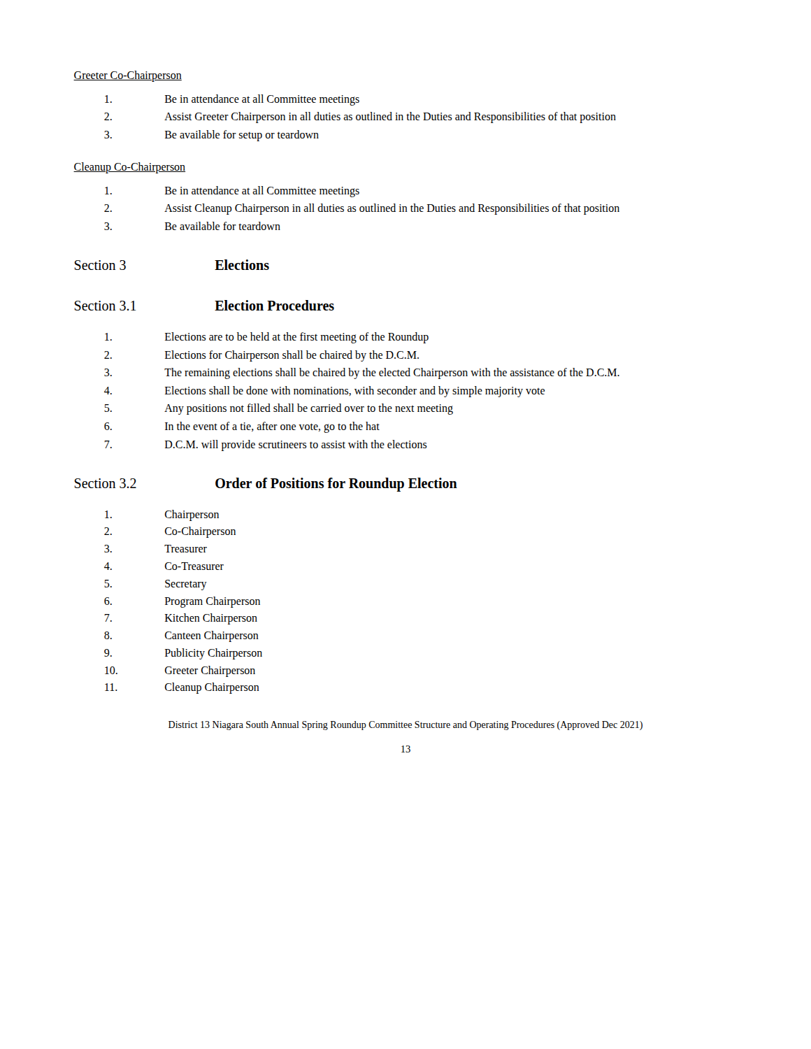Greeter Co-Chairperson
Be in attendance at all Committee meetings
Assist Greeter Chairperson in all duties as outlined in the Duties and Responsibilities of that position
Be available for setup or teardown
Cleanup Co-Chairperson
Be in attendance at all Committee meetings
Assist Cleanup Chairperson in all duties as outlined in the Duties and Responsibilities of that position
Be available for teardown
Section 3 Elections
Section 3.1 Election Procedures
Elections are to be held at the first meeting of the Roundup
Elections for Chairperson shall be chaired by the D.C.M.
The remaining elections shall be chaired by the elected Chairperson with the assistance of the D.C.M.
Elections shall be done with nominations, with seconder and by simple majority vote
Any positions not filled shall be carried over to the next meeting
In the event of a tie, after one vote, go to the hat
D.C.M. will provide scrutineers to assist with the elections
Section 3.2 Order of Positions for Roundup Election
Chairperson
Co-Chairperson
Treasurer
Co-Treasurer
Secretary
Program Chairperson
Kitchen Chairperson
Canteen Chairperson
Publicity Chairperson
Greeter Chairperson
Cleanup Chairperson
District 13 Niagara South Annual Spring Roundup Committee Structure and Operating Procedures (Approved Dec 2021)
13